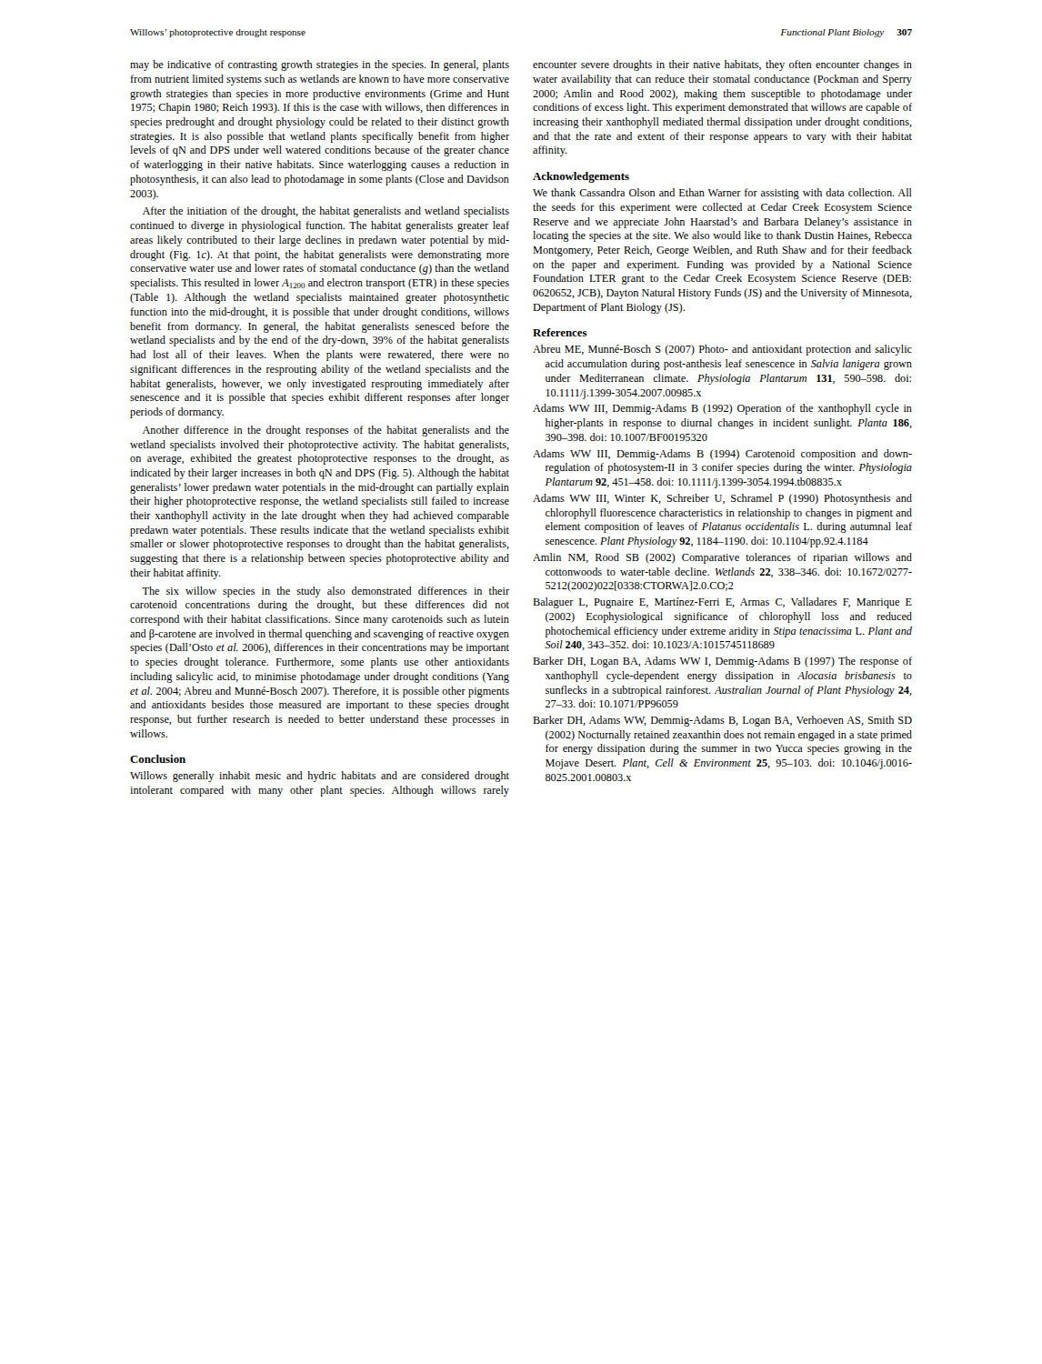Willows’ photoprotective drought response
Functional Plant Biology 307
may be indicative of contrasting growth strategies in the species. In general, plants from nutrient limited systems such as wetlands are known to have more conservative growth strategies than species in more productive environments (Grime and Hunt 1975; Chapin 1980; Reich 1993). If this is the case with willows, then differences in species predrought and drought physiology could be related to their distinct growth strategies. It is also possible that wetland plants specifically benefit from higher levels of qN and DPS under well watered conditions because of the greater chance of waterlogging in their native habitats. Since waterlogging causes a reduction in photosynthesis, it can also lead to photodamage in some plants (Close and Davidson 2003).
After the initiation of the drought, the habitat generalists and wetland specialists continued to diverge in physiological function. The habitat generalists greater leaf areas likely contributed to their large declines in predawn water potential by mid-drought (Fig. 1c). At that point, the habitat generalists were demonstrating more conservative water use and lower rates of stomatal conductance (g) than the wetland specialists. This resulted in lower A1200 and electron transport (ETR) in these species (Table 1). Although the wetland specialists maintained greater photosynthetic function into the mid-drought, it is possible that under drought conditions, willows benefit from dormancy. In general, the habitat generalists senesced before the wetland specialists and by the end of the dry-down, 39% of the habitat generalists had lost all of their leaves. When the plants were rewatered, there were no significant differences in the resprouting ability of the wetland specialists and the habitat generalists, however, we only investigated resprouting immediately after senescence and it is possible that species exhibit different responses after longer periods of dormancy.
Another difference in the drought responses of the habitat generalists and the wetland specialists involved their photoprotective activity. The habitat generalists, on average, exhibited the greatest photoprotective responses to the drought, as indicated by their larger increases in both qN and DPS (Fig. 5). Although the habitat generalists’ lower predawn water potentials in the mid-drought can partially explain their higher photoprotective response, the wetland specialists still failed to increase their xanthophyll activity in the late drought when they had achieved comparable predawn water potentials. These results indicate that the wetland specialists exhibit smaller or slower photoprotective responses to drought than the habitat generalists, suggesting that there is a relationship between species photoprotective ability and their habitat affinity.
The six willow species in the study also demonstrated differences in their carotenoid concentrations during the drought, but these differences did not correspond with their habitat classifications. Since many carotenoids such as lutein and β-carotene are involved in thermal quenching and scavenging of reactive oxygen species (Dall’Osto et al. 2006), differences in their concentrations may be important to species drought tolerance. Furthermore, some plants use other antioxidants including salicylic acid, to minimise photodamage under drought conditions (Yang et al. 2004; Abreu and Munné-Bosch 2007). Therefore, it is possible other pigments and antioxidants besides those measured are important to these species drought response, but further research is needed to better understand these processes in willows.
Conclusion
Willows generally inhabit mesic and hydric habitats and are considered drought intolerant compared with many other plant species. Although willows rarely encounter severe droughts in their native habitats, they often encounter changes in water availability that can reduce their stomatal conductance (Pockman and Sperry 2000; Amlin and Rood 2002), making them susceptible to photodamage under conditions of excess light. This experiment demonstrated that willows are capable of increasing their xanthophyll mediated thermal dissipation under drought conditions, and that the rate and extent of their response appears to vary with their habitat affinity.
Acknowledgements
We thank Cassandra Olson and Ethan Warner for assisting with data collection. All the seeds for this experiment were collected at Cedar Creek Ecosystem Science Reserve and we appreciate John Haarstad’s and Barbara Delaney’s assistance in locating the species at the site. We also would like to thank Dustin Haines, Rebecca Montgomery, Peter Reich, George Weiblen, and Ruth Shaw and for their feedback on the paper and experiment. Funding was provided by a National Science Foundation LTER grant to the Cedar Creek Ecosystem Science Reserve (DEB: 0620652, JCB), Dayton Natural History Funds (JS) and the University of Minnesota, Department of Plant Biology (JS).
References
Abreu ME, Munné-Bosch S (2007) Photo- and antioxidant protection and salicylic acid accumulation during post-anthesis leaf senescence in Salvia lanigera grown under Mediterranean climate. Physiologia Plantarum 131, 590–598. doi: 10.1111/j.1399-3054.2007.00985.x
Adams WW III, Demmig-Adams B (1992) Operation of the xanthophyll cycle in higher-plants in response to diurnal changes in incident sunlight. Planta 186, 390–398. doi: 10.1007/BF00195320
Adams WW III, Demmig-Adams B (1994) Carotenoid composition and down-regulation of photosystem-II in 3 conifer species during the winter. Physiologia Plantarum 92, 451–458. doi: 10.1111/j.1399-3054.1994.tb08835.x
Adams WW III, Winter K, Schreiber U, Schramel P (1990) Photosynthesis and chlorophyll fluorescence characteristics in relationship to changes in pigment and element composition of leaves of Platanus occidentalis L. during autumnal leaf senescence. Plant Physiology 92, 1184–1190. doi: 10.1104/pp.92.4.1184
Amlin NM, Rood SB (2002) Comparative tolerances of riparian willows and cottonwoods to water-table decline. Wetlands 22, 338–346. doi: 10.1672/0277-5212(2002)022[0338:CTORWA]2.0.CO;2
Balaguer L, Pugnaire E, Martínez-Ferri E, Armas C, Valladares F, Manrique E (2002) Ecophysiological significance of chlorophyll loss and reduced photochemical efficiency under extreme aridity in Stipa tenacissima L. Plant and Soil 240, 343–352. doi: 10.1023/A:1015745118689
Barker DH, Logan BA, Adams WW I, Demmig-Adams B (1997) The response of xanthophyll cycle-dependent energy dissipation in Alocasia brisbanesis to sunflecks in a subtropical rainforest. Australian Journal of Plant Physiology 24, 27–33. doi: 10.1071/PP96059
Barker DH, Adams WW, Demmig-Adams B, Logan BA, Verhoeven AS, Smith SD (2002) Nocturnally retained zeaxanthin does not remain engaged in a state primed for energy dissipation during the summer in two Yucca species growing in the Mojave Desert. Plant, Cell & Environment 25, 95–103. doi: 10.1046/j.0016-8025.2001.00803.x